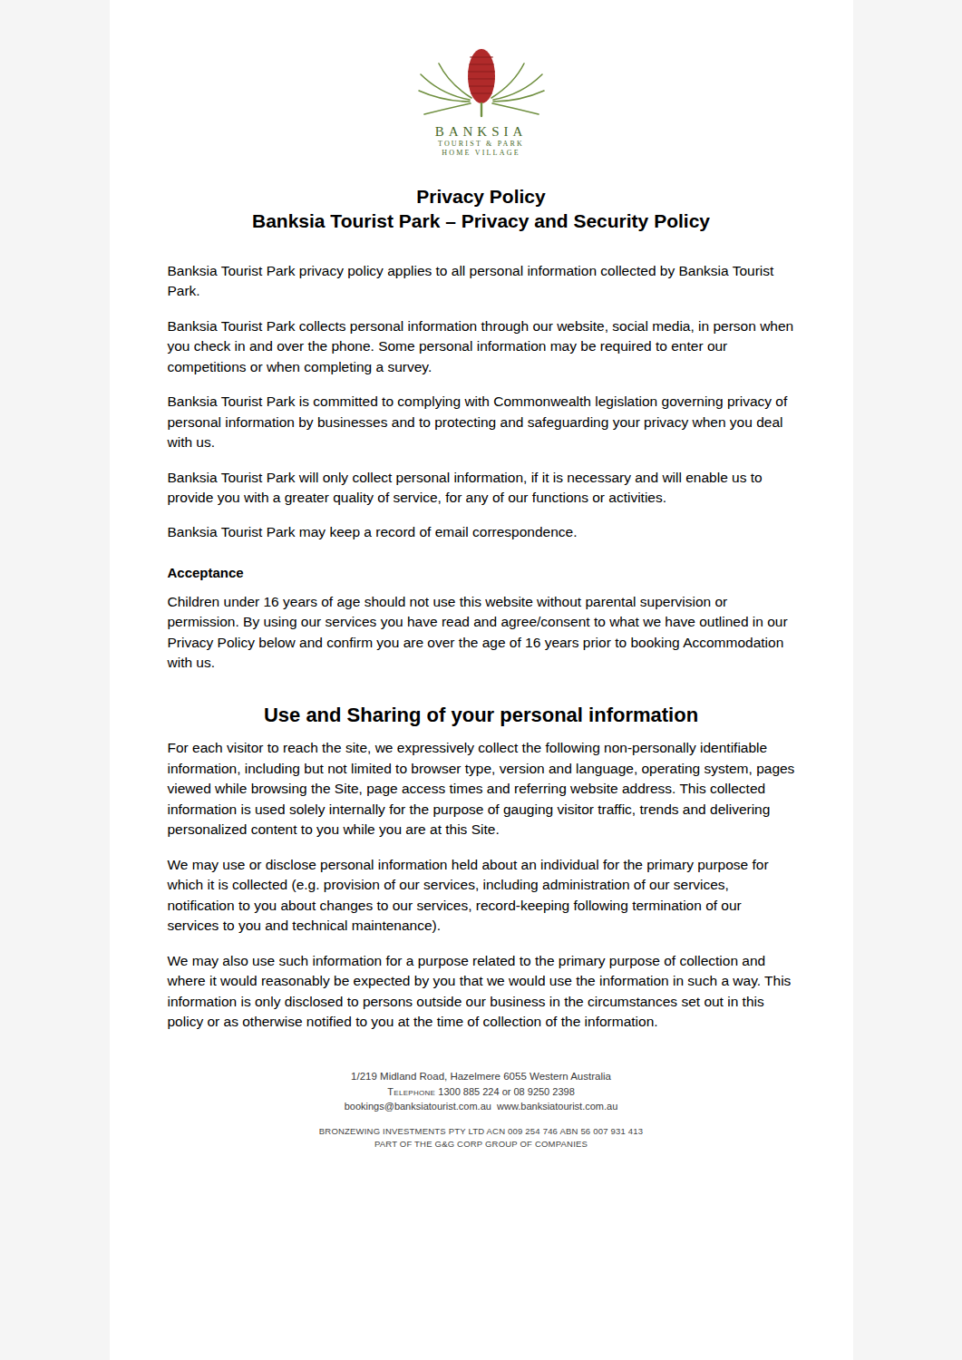BANKSIA
TOURIST & PARK
HOME VILLAGE
Privacy Policy Banksia Tourist Park – Privacy and Security Policy
Banksia Tourist Park privacy policy applies to all personal information collected by Banksia Tourist Park.
Banksia Tourist Park collects personal information through our website, social media, in person when you check in and over the phone. Some personal information may be required to enter our competitions or when completing a survey.
Banksia Tourist Park is committed to complying with Commonwealth legislation governing privacy of personal information by businesses and to protecting and safeguarding your privacy when you deal with us.
Banksia Tourist Park will only collect personal information, if it is necessary and will enable us to provide you with a greater quality of service, for any of our functions or activities.
Banksia Tourist Park may keep a record of email correspondence.
Acceptance
Children under 16 years of age should not use this website without parental supervision or permission. By using our services you have read and agree/consent to what we have outlined in our Privacy Policy below and confirm you are over the age of 16 years prior to booking Accommodation with us.
Use and Sharing of your personal information
For each visitor to reach the site, we expressively collect the following non-personally identifiable information, including but not limited to browser type, version and language, operating system, pages viewed while browsing the Site, page access times and referring website address. This collected information is used solely internally for the purpose of gauging visitor traffic, trends and delivering personalized content to you while you are at this Site.
We may use or disclose personal information held about an individual for the primary purpose for which it is collected (e.g. provision of our services, including administration of our services, notification to you about changes to our services, record-keeping following termination of our services to you and technical maintenance).
We may also use such information for a purpose related to the primary purpose of collection and where it would reasonably be expected by you that we would use the information in such a way. This information is only disclosed to persons outside our business in the circumstances set out in this policy or as otherwise notified to you at the time of collection of the information.
1/219 Midland Road, Hazelmere 6055 Western Australia
Telephone 1300 885 224 or 08 9250 2398
bookings@banksiatourist.com.au www.banksiatourist.com.au
Bronzewing Investments Pty Ltd ACN 009 254 746 ABN 56 007 931 413
Part of the G&G Corp Group of Companies